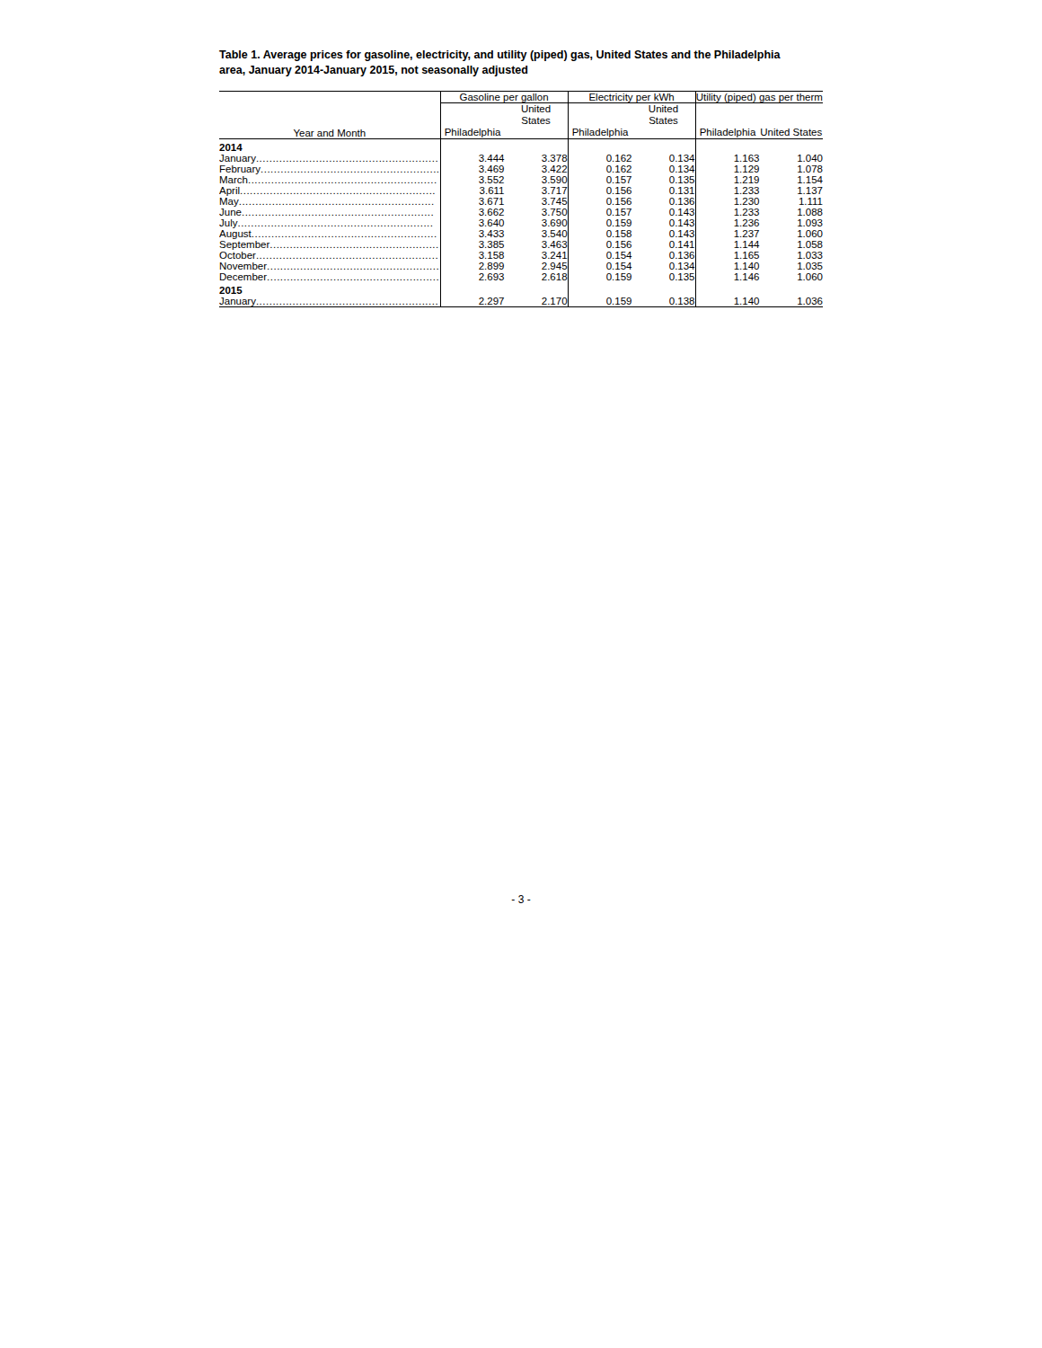Table 1. Average prices for gasoline, electricity, and utility (piped) gas, United States and the Philadelphia
area, January 2014-January 2015, not seasonally adjusted
| | Gasoline per gallon | Electricity per kWh | Utility (piped) gas per therm |
| --- | --- | --- | --- |
| | | United States | | United States | | |
| Year and Month | Philadelphia | | Philadelphia | | Philadelphia | United States |
| 2014 | | | | | | |
| January ....................................................... | 3.444 | 3.378 | 0.162 | 0.134 | 1.163 | 1.040 |
| February ...................................................... | 3.469 | 3.422 | 0.162 | 0.134 | 1.129 | 1.078 |
| March ......................................................... | 3.552 | 3.590 | 0.157 | 0.135 | 1.219 | 1.154 |
| April ........................................................... | 3.611 | 3.717 | 0.156 | 0.131 | 1.233 | 1.137 |
| May ........................................................... | 3.671 | 3.745 | 0.156 | 0.136 | 1.230 | 1.111 |
| June .......................................................... | 3.662 | 3.750 | 0.157 | 0.143 | 1.233 | 1.088 |
| July ........................................................... | 3.640 | 3.690 | 0.159 | 0.143 | 1.236 | 1.093 |
| August ........................................................ | 3.433 | 3.540 | 0.158 | 0.143 | 1.237 | 1.060 |
| September ................................................... | 3.385 | 3.463 | 0.156 | 0.141 | 1.144 | 1.058 |
| October ....................................................... | 3.158 | 3.241 | 0.154 | 0.136 | 1.165 | 1.033 |
| November .................................................... | 2.899 | 2.945 | 0.154 | 0.134 | 1.140 | 1.035 |
| December .................................................... | 2.693 | 2.618 | 0.159 | 0.135 | 1.146 | 1.060 |
| 2015 | | | | | | |
| January ....................................................... | 2.297 | 2.170 | 0.159 | 0.138 | 1.140 | 1.036 |
- 3 -